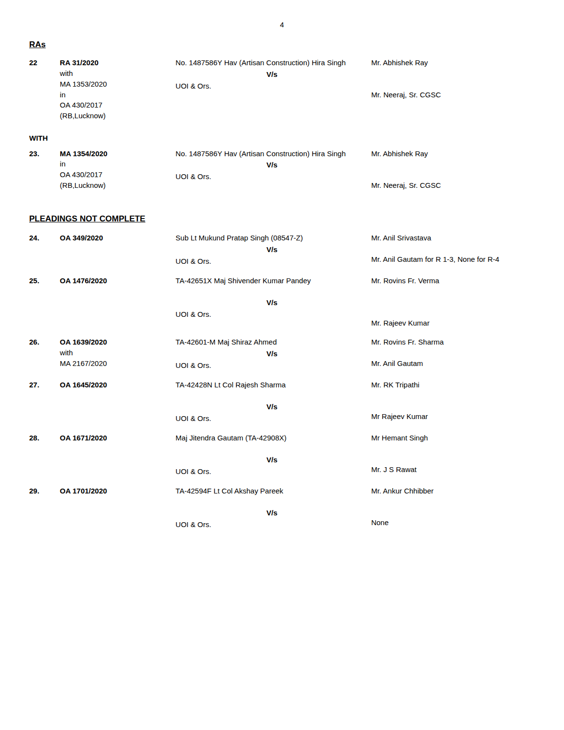4
RAs
| 22 | RA 31/2020 with MA 1353/2020 in OA 430/2017 (RB,Lucknow) | No. 1487586Y Hav (Artisan Construction) Hira Singh V/s UOI & Ors. | Mr. Abhishek Ray Mr. Neeraj, Sr. CGSC |
WITH
| 23. | MA 1354/2020 in OA 430/2017 (RB,Lucknow) | No. 1487586Y Hav (Artisan Construction) Hira Singh V/s UOI & Ors. | Mr. Abhishek Ray Mr. Neeraj, Sr. CGSC |
PLEADINGS NOT COMPLETE
| 24. | OA 349/2020 | Sub Lt Mukund Pratap Singh (08547-Z) V/s UOI & Ors. | Mr. Anil Srivastava Mr. Anil Gautam for R 1-3, None for R-4 |
| 25. | OA 1476/2020 | TA-42651X Maj Shivender Kumar Pandey V/s UOI & Ors. | Mr. Rovins Fr. Verma Mr. Rajeev Kumar |
| 26. | OA 1639/2020 with MA 2167/2020 | TA-42601-M Maj Shiraz Ahmed V/s UOI & Ors. | Mr. Rovins Fr. Sharma Mr. Anil Gautam |
| 27. | OA 1645/2020 | TA-42428N Lt Col Rajesh Sharma V/s UOI & Ors. | Mr. RK Tripathi Mr Rajeev Kumar |
| 28. | OA 1671/2020 | Maj Jitendra Gautam (TA-42908X) V/s UOI & Ors. | Mr Hemant Singh Mr. J S Rawat |
| 29. | OA 1701/2020 | TA-42594F Lt Col Akshay Pareek V/s UOI & Ors. | Mr. Ankur Chhibber None |